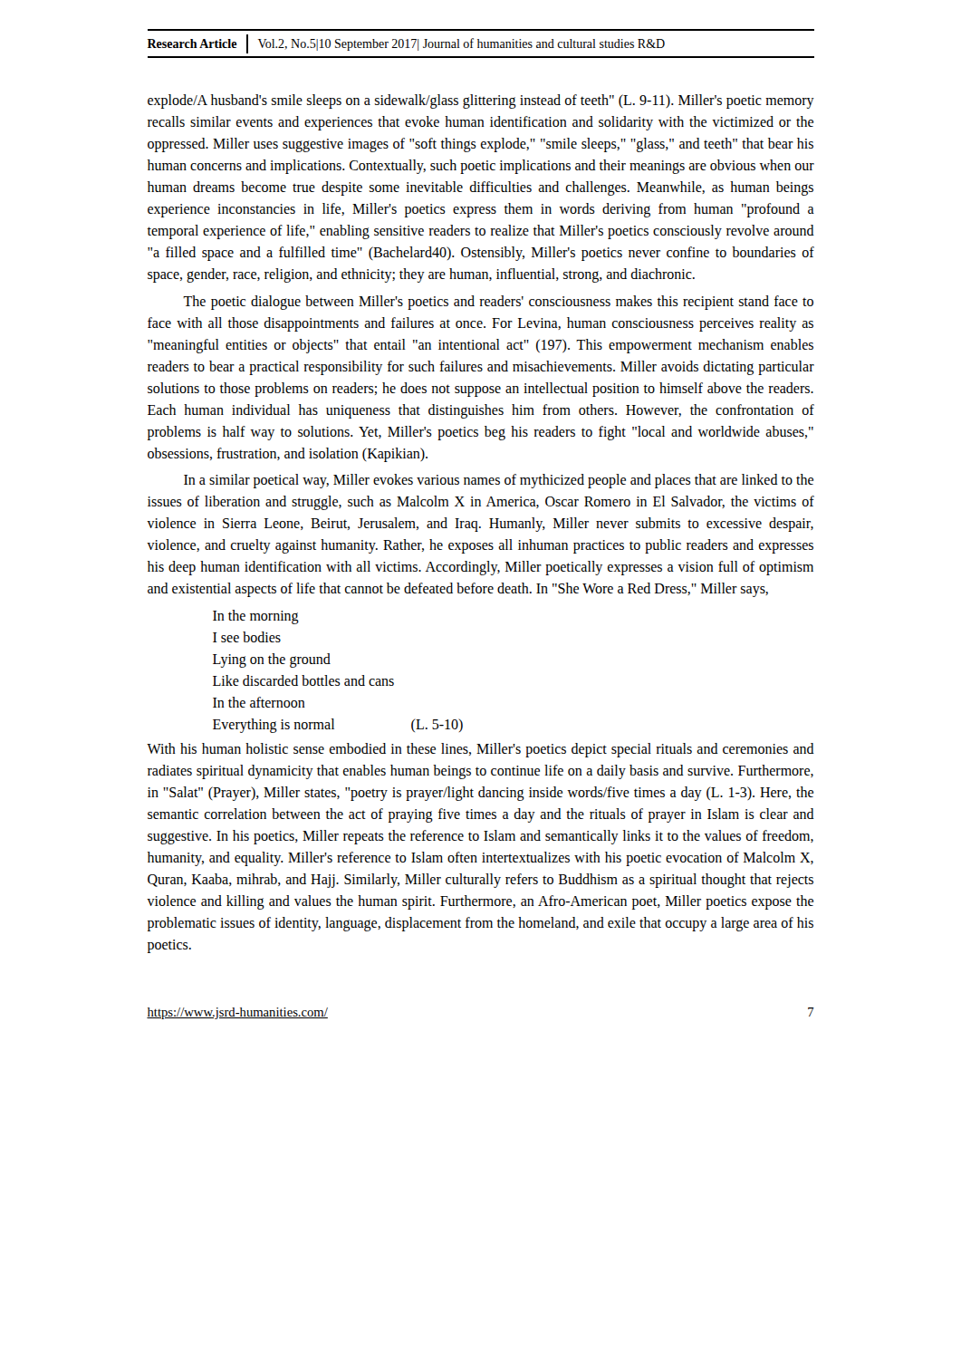Research Article
Vol.2, No.5|10 September 2017| Journal of humanities and cultural studies R&D
explode/A husband's smile sleeps on a sidewalk/glass glittering instead of teeth" (L. 9-11). Miller's poetic memory recalls similar events and experiences that evoke human identification and solidarity with the victimized or the oppressed. Miller uses suggestive images of "soft things explode," "smile sleeps," "glass," and teeth" that bear his human concerns and implications. Contextually, such poetic implications and their meanings are obvious when our human dreams become true despite some inevitable difficulties and challenges. Meanwhile, as human beings experience inconstancies in life, Miller's poetics express them in words deriving from human "profound a temporal experience of life," enabling sensitive readers to realize that Miller's poetics consciously revolve around "a filled space and a fulfilled time" (Bachelard40). Ostensibly, Miller's poetics never confine to boundaries of space, gender, race, religion, and ethnicity; they are human, influential, strong, and diachronic.
The poetic dialogue between Miller's poetics and readers' consciousness makes this recipient stand face to face with all those disappointments and failures at once. For Levina, human consciousness perceives reality as "meaningful entities or objects" that entail "an intentional act" (197). This empowerment mechanism enables readers to bear a practical responsibility for such failures and misachievements. Miller avoids dictating particular solutions to those problems on readers; he does not suppose an intellectual position to himself above the readers. Each human individual has uniqueness that distinguishes him from others. However, the confrontation of problems is half way to solutions. Yet, Miller's poetics beg his readers to fight "local and worldwide abuses," obsessions, frustration, and isolation (Kapikian).
In a similar poetical way, Miller evokes various names of mythicized people and places that are linked to the issues of liberation and struggle, such as Malcolm X in America, Oscar Romero in El Salvador, the victims of violence in Sierra Leone, Beirut, Jerusalem, and Iraq. Humanly, Miller never submits to excessive despair, violence, and cruelty against humanity. Rather, he exposes all inhuman practices to public readers and expresses his deep human identification with all victims. Accordingly, Miller poetically expresses a vision full of optimism and existential aspects of life that cannot be defeated before death. In "She Wore a Red Dress," Miller says,
In the morning
I see bodies
Lying on the ground
Like discarded bottles and cans
In the afternoon
Everything is normal (L. 5-10)
With his human holistic sense embodied in these lines, Miller's poetics depict special rituals and ceremonies and radiates spiritual dynamicity that enables human beings to continue life on a daily basis and survive. Furthermore, in "Salat" (Prayer), Miller states, "poetry is prayer/light dancing inside words/five times a day (L. 1-3). Here, the semantic correlation between the act of praying five times a day and the rituals of prayer in Islam is clear and suggestive. In his poetics, Miller repeats the reference to Islam and semantically links it to the values of freedom, humanity, and equality. Miller's reference to Islam often intertextualizes with his poetic evocation of Malcolm X, Quran, Kaaba, mihrab, and Hajj. Similarly, Miller culturally refers to Buddhism as a spiritual thought that rejects violence and killing and values the human spirit. Furthermore, an Afro-American poet, Miller poetics expose the problematic issues of identity, language, displacement from the homeland, and exile that occupy a large area of his poetics.
https://www.jsrd-humanities.com/ 7